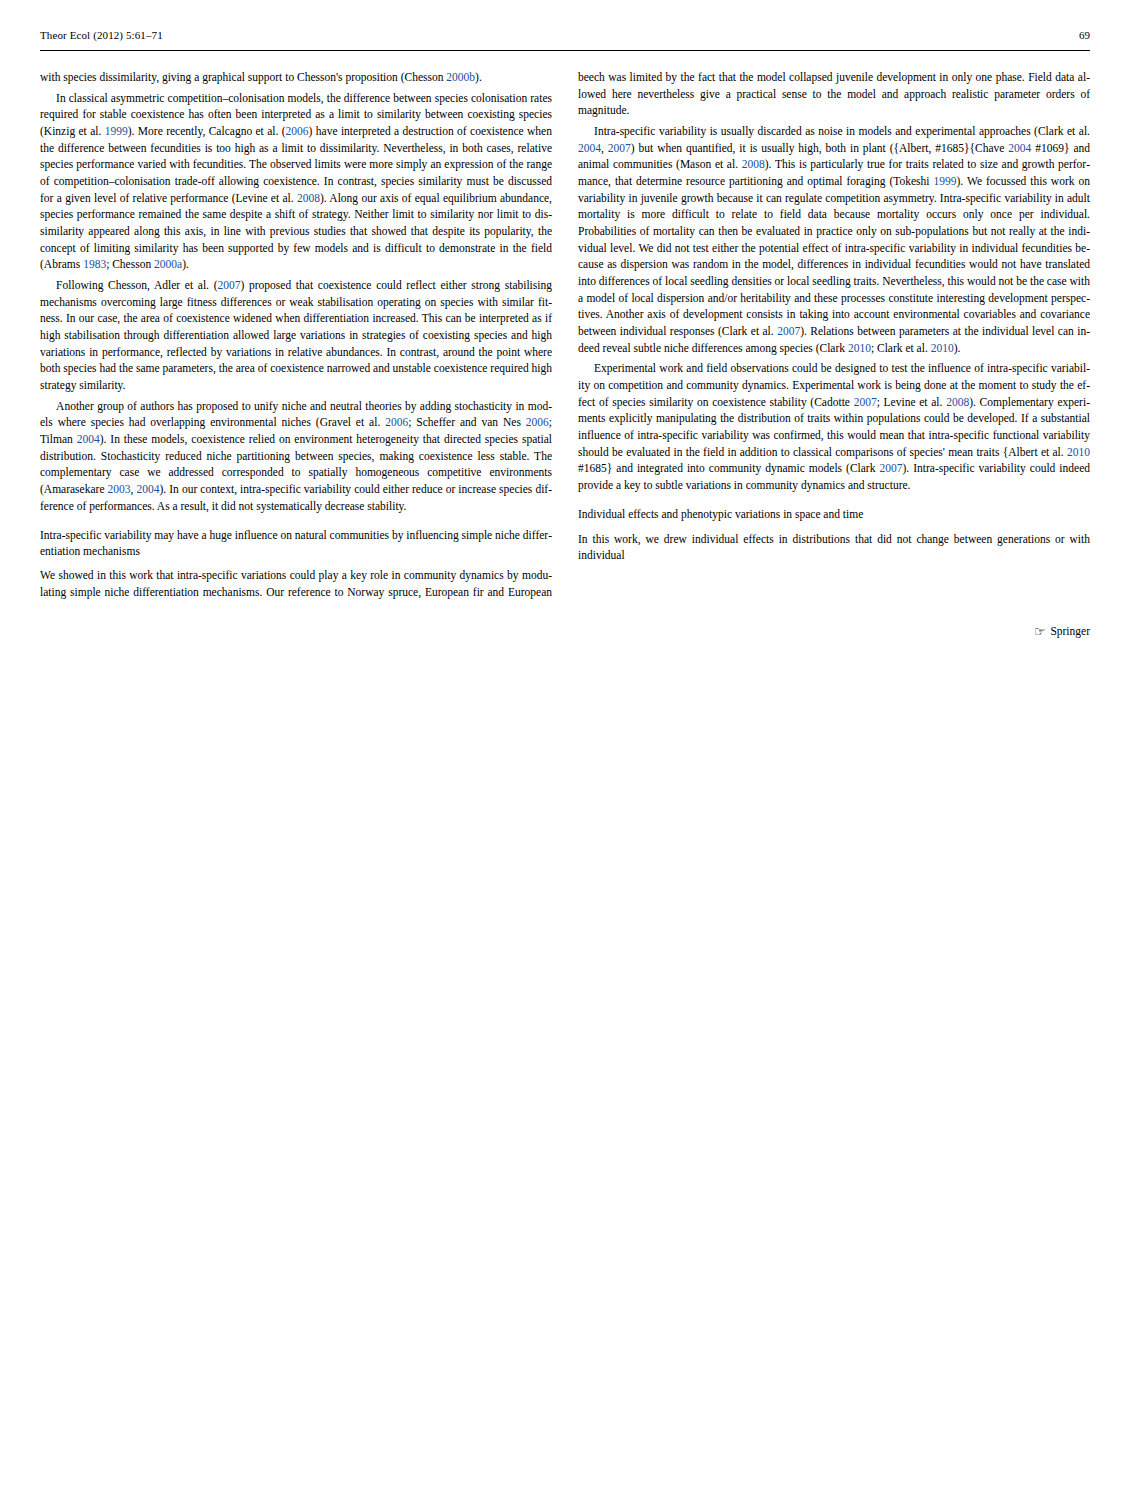Theor Ecol (2012) 5:61–71 69
with species dissimilarity, giving a graphical support to Chesson's proposition (Chesson 2000b).
In classical asymmetric competition–colonisation models, the difference between species colonisation rates required for stable coexistence has often been interpreted as a limit to similarity between coexisting species (Kinzig et al. 1999). More recently, Calcagno et al. (2006) have interpreted a destruction of coexistence when the difference between fecundities is too high as a limit to dissimilarity. Nevertheless, in both cases, relative species performance varied with fecundities. The observed limits were more simply an expression of the range of competition–colonisation trade-off allowing coexistence. In contrast, species similarity must be discussed for a given level of relative performance (Levine et al. 2008). Along our axis of equal equilibrium abundance, species performance remained the same despite a shift of strategy. Neither limit to similarity nor limit to dissimilarity appeared along this axis, in line with previous studies that showed that despite its popularity, the concept of limiting similarity has been supported by few models and is difficult to demonstrate in the field (Abrams 1983; Chesson 2000a).
Following Chesson, Adler et al. (2007) proposed that coexistence could reflect either strong stabilising mechanisms overcoming large fitness differences or weak stabilisation operating on species with similar fitness. In our case, the area of coexistence widened when differentiation increased. This can be interpreted as if high stabilisation through differentiation allowed large variations in strategies of coexisting species and high variations in performance, reflected by variations in relative abundances. In contrast, around the point where both species had the same parameters, the area of coexistence narrowed and unstable coexistence required high strategy similarity.
Another group of authors has proposed to unify niche and neutral theories by adding stochasticity in models where species had overlapping environmental niches (Gravel et al. 2006; Scheffer and van Nes 2006; Tilman 2004). In these models, coexistence relied on environment heterogeneity that directed species spatial distribution. Stochasticity reduced niche partitioning between species, making coexistence less stable. The complementary case we addressed corresponded to spatially homogeneous competitive environments (Amarasekare 2003, 2004). In our context, intra-specific variability could either reduce or increase species difference of performances. As a result, it did not systematically decrease stability.
Intra-specific variability may have a huge influence on natural communities by influencing simple niche differentiation mechanisms
We showed in this work that intra-specific variations could play a key role in community dynamics by modulating simple niche differentiation mechanisms. Our reference to Norway spruce, European fir and European beech was limited by the fact that the model collapsed juvenile development in only one phase. Field data allowed here nevertheless give a practical sense to the model and approach realistic parameter orders of magnitude.
Intra-specific variability is usually discarded as noise in models and experimental approaches (Clark et al. 2004, 2007) but when quantified, it is usually high, both in plant ({Albert, #1685}{Chave 2004 #1069} and animal communities (Mason et al. 2008). This is particularly true for traits related to size and growth performance, that determine resource partitioning and optimal foraging (Tokeshi 1999). We focussed this work on variability in juvenile growth because it can regulate competition asymmetry. Intra-specific variability in adult mortality is more difficult to relate to field data because mortality occurs only once per individual. Probabilities of mortality can then be evaluated in practice only on sub-populations but not really at the individual level. We did not test either the potential effect of intra-specific variability in individual fecundities because as dispersion was random in the model, differences in individual fecundities would not have translated into differences of local seedling densities or local seedling traits. Nevertheless, this would not be the case with a model of local dispersion and/or heritability and these processes constitute interesting development perspectives. Another axis of development consists in taking into account environmental covariables and covariance between individual responses (Clark et al. 2007). Relations between parameters at the individual level can indeed reveal subtle niche differences among species (Clark 2010; Clark et al. 2010).
Experimental work and field observations could be designed to test the influence of intra-specific variability on competition and community dynamics. Experimental work is being done at the moment to study the effect of species similarity on coexistence stability (Cadotte 2007; Levine et al. 2008). Complementary experiments explicitly manipulating the distribution of traits within populations could be developed. If a substantial influence of intra-specific variability was confirmed, this would mean that intra-specific functional variability should be evaluated in the field in addition to classical comparisons of species' mean traits {Albert et al. 2010 #1685} and integrated into community dynamic models (Clark 2007). Intra-specific variability could indeed provide a key to subtle variations in community dynamics and structure.
Individual effects and phenotypic variations in space and time
In this work, we drew individual effects in distributions that did not change between generations or with individual
☞ Springer